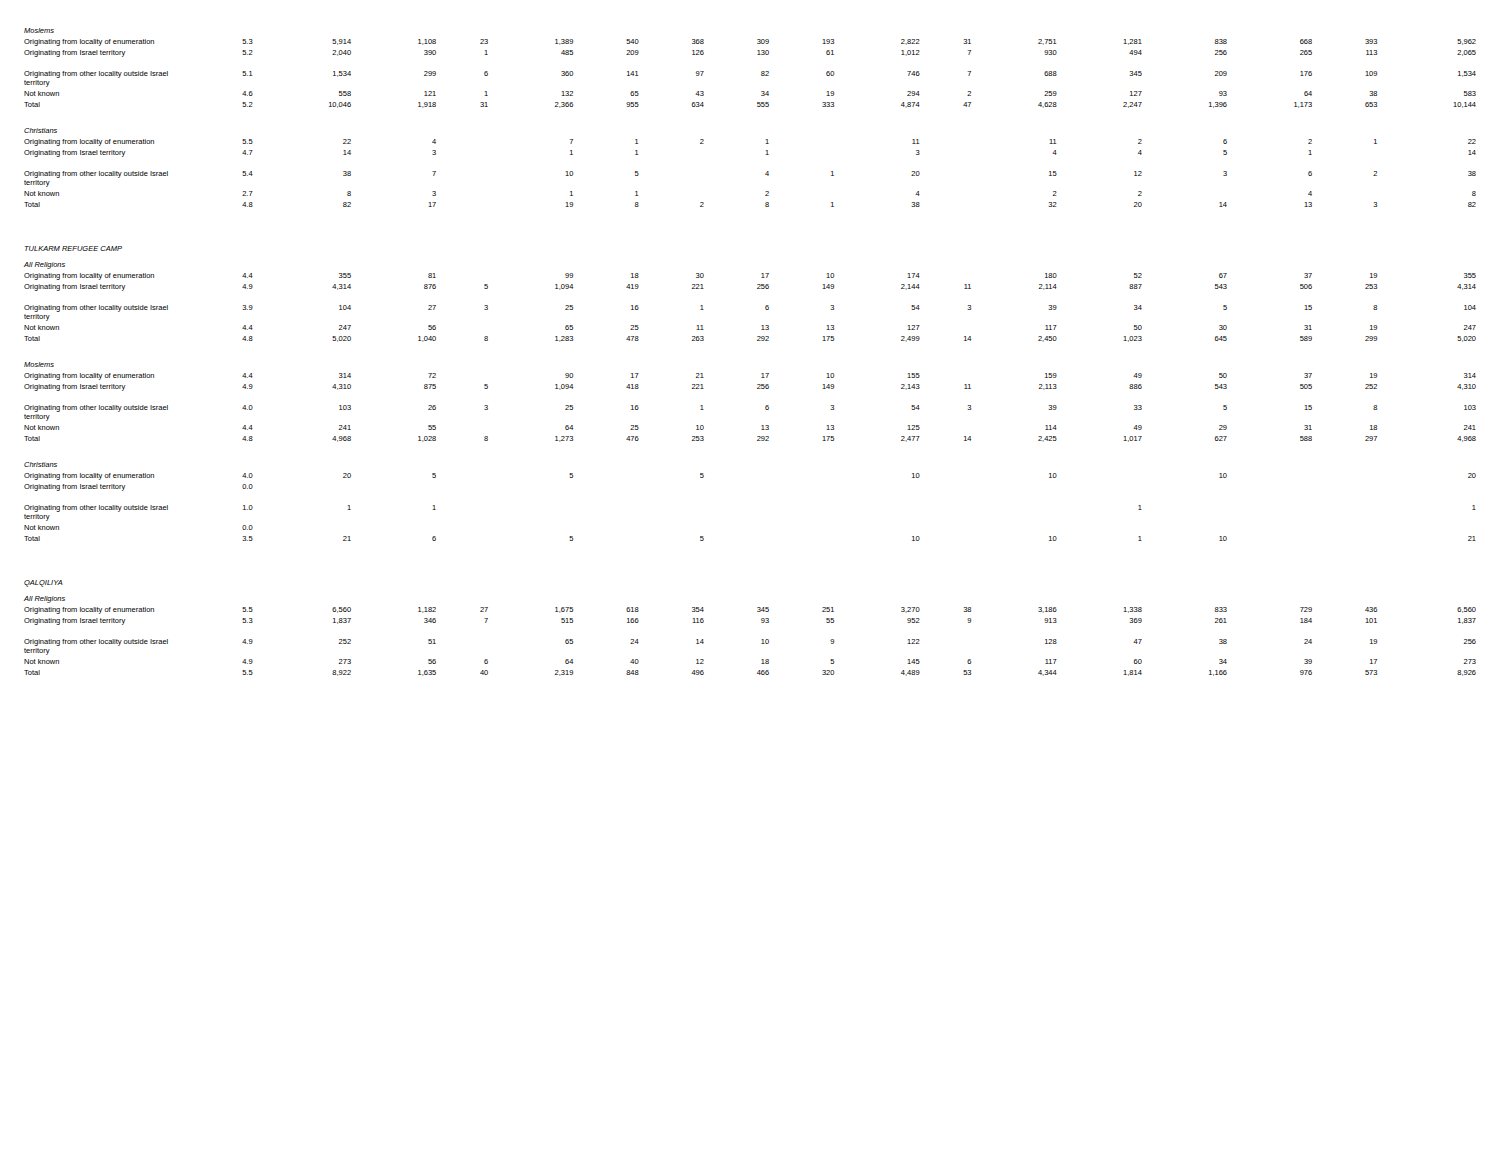| Moslems | |
| Originating from locality of enumeration | 5.3 | 5,914 | 1,108 | 23 | 1,389 | 540 | 368 | 309 | 193 | 2,822 | 31 | 2,751 | 1,281 | 838 | 668 | 393 | 5,962 |
| Originating from Israel territory | 5.2 | 2,040 | 390 | 1 | 485 | 209 | 126 | 130 | 61 | 1,012 | 7 | 930 | 494 | 256 | 265 | 113 | 2,065 |
| Originating from other locality outside Israel territory | 5.1 | 1,534 | 299 | 6 | 360 | 141 | 97 | 82 | 60 | 746 | 7 | 688 | 345 | 209 | 176 | 109 | 1,534 |
| Not known | 4.6 | 558 | 121 | 1 | 132 | 65 | 43 | 34 | 19 | 294 | 2 | 259 | 127 | 93 | 64 | 38 | 583 |
| Total | 5.2 | 10,046 | 1,918 | 31 | 2,366 | 955 | 634 | 555 | 333 | 4,874 | 47 | 4,628 | 2,247 | 1,396 | 1,173 | 653 | 10,144 |
| Christians | |
| Originating from locality of enumeration | 5.5 | 22 | 4 | | 7 | 1 | 2 | 1 | | 11 | | 11 | 2 | 6 | 2 | 1 | 22 |
| Originating from Israel territory | 4.7 | 14 | 3 | | 1 | 1 | | 1 | | 3 | | 4 | 4 | 5 | 1 | | 14 |
| Originating from other locality outside Israel territory | 5.4 | 38 | 7 | | 10 | 5 | | 4 | 1 | 20 | | 15 | 12 | 3 | 6 | 2 | 38 |
| Not known | 2.7 | 8 | 3 | | 1 | 1 | | 2 | | 4 | | 2 | 2 | | 4 | | 8 |
| Total | 4.8 | 82 | 17 | | 19 | 8 | 2 | 8 | 1 | 38 | | 32 | 20 | 14 | 13 | 3 | 82 |
| TULKARM REFUGEE CAMP | |
| All Religions | |
| Originating from locality of enumeration | 4.4 | 355 | 81 | | 99 | 18 | 30 | 17 | 10 | 174 | | 180 | 52 | 67 | 37 | 19 | 355 |
| Originating from Israel territory | 4.9 | 4,314 | 876 | 5 | 1,094 | 419 | 221 | 256 | 149 | 2,144 | 11 | 2,114 | 887 | 543 | 506 | 253 | 4,314 |
| Originating from other locality outside Israel territory | 3.9 | 104 | 27 | 3 | 25 | 16 | 1 | 6 | 3 | 54 | 3 | 39 | 34 | 5 | 15 | 8 | 104 |
| Not known | 4.4 | 247 | 56 | | 65 | 25 | 11 | 13 | 13 | 127 | | 117 | 50 | 30 | 31 | 19 | 247 |
| Total | 4.8 | 5,020 | 1,040 | 8 | 1,283 | 478 | 263 | 292 | 175 | 2,499 | 14 | 2,450 | 1,023 | 645 | 589 | 299 | 5,020 |
| Moslems | |
| Originating from locality of enumeration | 4.4 | 314 | 72 | | 90 | 17 | 21 | 17 | 10 | 155 | | 159 | 49 | 50 | 37 | 19 | 314 |
| Originating from Israel territory | 4.9 | 4,310 | 875 | 5 | 1,094 | 418 | 221 | 256 | 149 | 2,143 | 11 | 2,113 | 886 | 543 | 505 | 252 | 4,310 |
| Originating from other locality outside Israel territory | 4.0 | 103 | 26 | 3 | 25 | 16 | 1 | 6 | 3 | 54 | 3 | 39 | 33 | 5 | 15 | 8 | 103 |
| Not known | 4.4 | 241 | 55 | | 64 | 25 | 10 | 13 | 13 | 125 | | 114 | 49 | 29 | 31 | 18 | 241 |
| Total | 4.8 | 4,968 | 1,028 | 8 | 1,273 | 476 | 253 | 292 | 175 | 2,477 | 14 | 2,425 | 1,017 | 627 | 588 | 297 | 4,968 |
| Christians | |
| Originating from locality of enumeration | 4.0 | 20 | 5 | | 5 | | 5 | | | 10 | | 10 | | 10 | | | 20 |
| Originating from Israel territory | 0.0 | |
| Originating from other locality outside Israel territory | 1.0 | 1 | 1 | | | | | | | | | | 1 | | | | 1 |
| Not known | 0.0 | |
| Total | 3.5 | 21 | 6 | | 5 | | 5 | | | 10 | | 10 | 1 | 10 | | | 21 |
| QALQILIYA | |
| All Religions | |
| Originating from locality of enumeration | 5.5 | 6,560 | 1,182 | 27 | 1,675 | 618 | 354 | 345 | 251 | 3,270 | 38 | 3,186 | 1,338 | 833 | 729 | 436 | 6,560 |
| Originating from Israel territory | 5.3 | 1,837 | 346 | 7 | 515 | 166 | 116 | 93 | 55 | 952 | 9 | 913 | 369 | 261 | 184 | 101 | 1,837 |
| Originating from other locality outside Israel territory | 4.9 | 252 | 51 | | 65 | 24 | 14 | 10 | 9 | 122 | | 128 | 47 | 38 | 24 | 19 | 256 |
| Not known | 4.9 | 273 | 56 | 6 | 64 | 40 | 12 | 18 | 5 | 145 | 6 | 117 | 60 | 34 | 39 | 17 | 273 |
| Total | 5.5 | 8,922 | 1,635 | 40 | 2,319 | 848 | 496 | 466 | 320 | 4,489 | 53 | 4,344 | 1,814 | 1,166 | 976 | 573 | 8,926 |